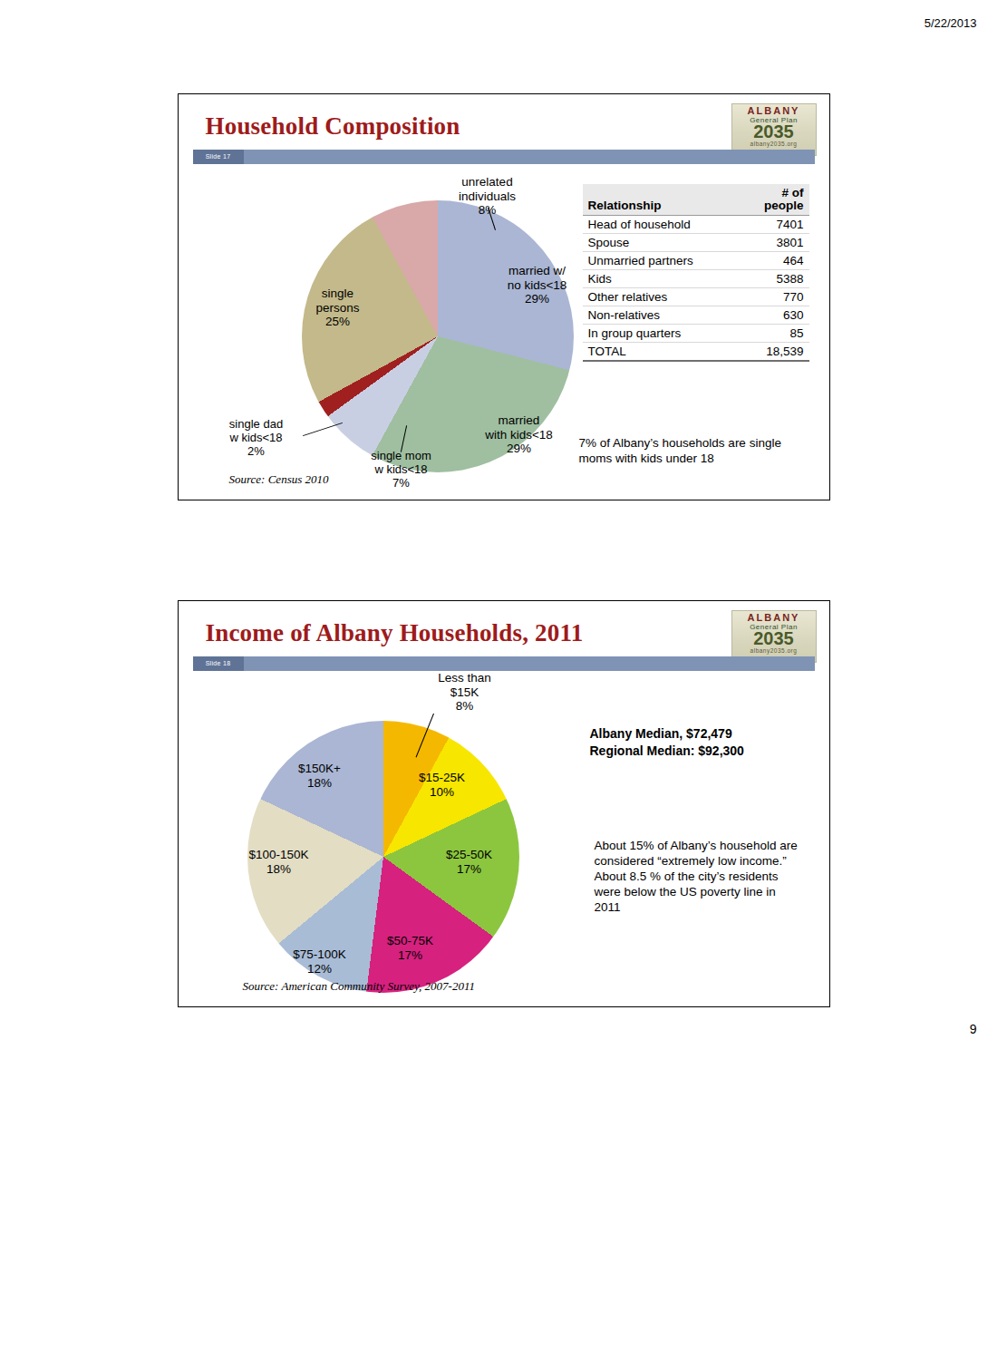5/22/2013
ALBANY
General Plan
2035
albany2035.org
Household Composition
Slide 17
unrelated
individuals
8%
married w/
no kids<18
29%
married
with kids<18
29%
single
persons
25%
single mom
w kids<18
7%
single dad
w kids<18
2%
| Relationship | # of people |
| --- | --- |
| Head of household | 7401 |
| Spouse | 3801 |
| Unmarried partners | 464 |
| Kids | 5388 |
| Other relatives | 770 |
| Non-relatives | 630 |
| In group quarters | 85 |
| TOTAL | 18,539 |
7% of Albany’s households are single moms with kids under 18
Source: Census 2010
ALBANY
General Plan
2035
albany2035.org
Income of Albany Households, 2011
Slide 18
Less than
$15K
8%
$15-25K
10%
$25-50K
17%
$50-75K
17%
$75-100K
12%
$100-150K
18%
$150K+
18%
Albany Median, $72,479
Regional Median: $92,300
About 15% of Albany’s household are considered “extremely low income.” About 8.5 % of the city’s residents were below the US poverty line in 2011
Source: American Community Survey, 2007-2011
9